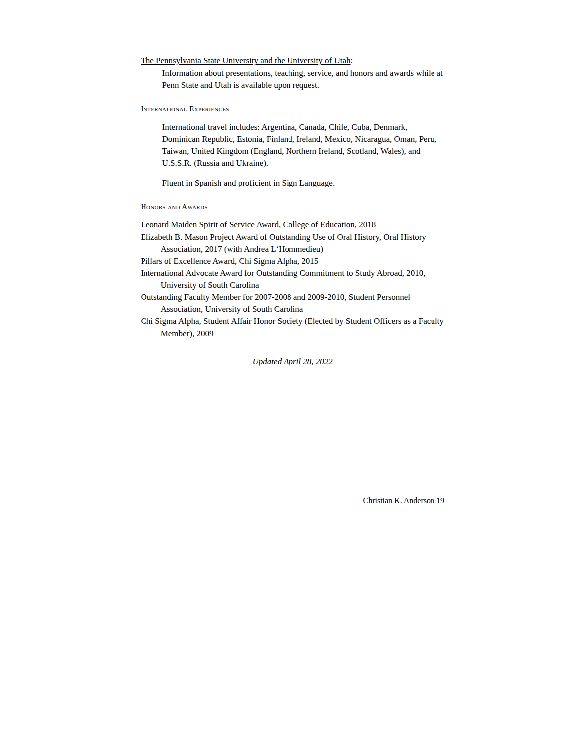The Pennsylvania State University and the University of Utah:
Information about presentations, teaching, service, and honors and awards while at Penn State and Utah is available upon request.
International Experiences
International travel includes: Argentina, Canada, Chile, Cuba, Denmark, Dominican Republic, Estonia, Finland, Ireland, Mexico, Nicaragua, Oman, Peru, Taiwan, United Kingdom (England, Northern Ireland, Scotland, Wales), and U.S.S.R. (Russia and Ukraine).
Fluent in Spanish and proficient in Sign Language.
Honors and Awards
Leonard Maiden Spirit of Service Award, College of Education, 2018
Elizabeth B. Mason Project Award of Outstanding Use of Oral History, Oral History Association, 2017 (with Andrea L‘Hommedieu)
Pillars of Excellence Award, Chi Sigma Alpha, 2015
International Advocate Award for Outstanding Commitment to Study Abroad, 2010, University of South Carolina
Outstanding Faculty Member for 2007-2008 and 2009-2010, Student Personnel Association, University of South Carolina
Chi Sigma Alpha, Student Affair Honor Society (Elected by Student Officers as a Faculty Member), 2009
Updated April 28, 2022
Christian K. Anderson 19